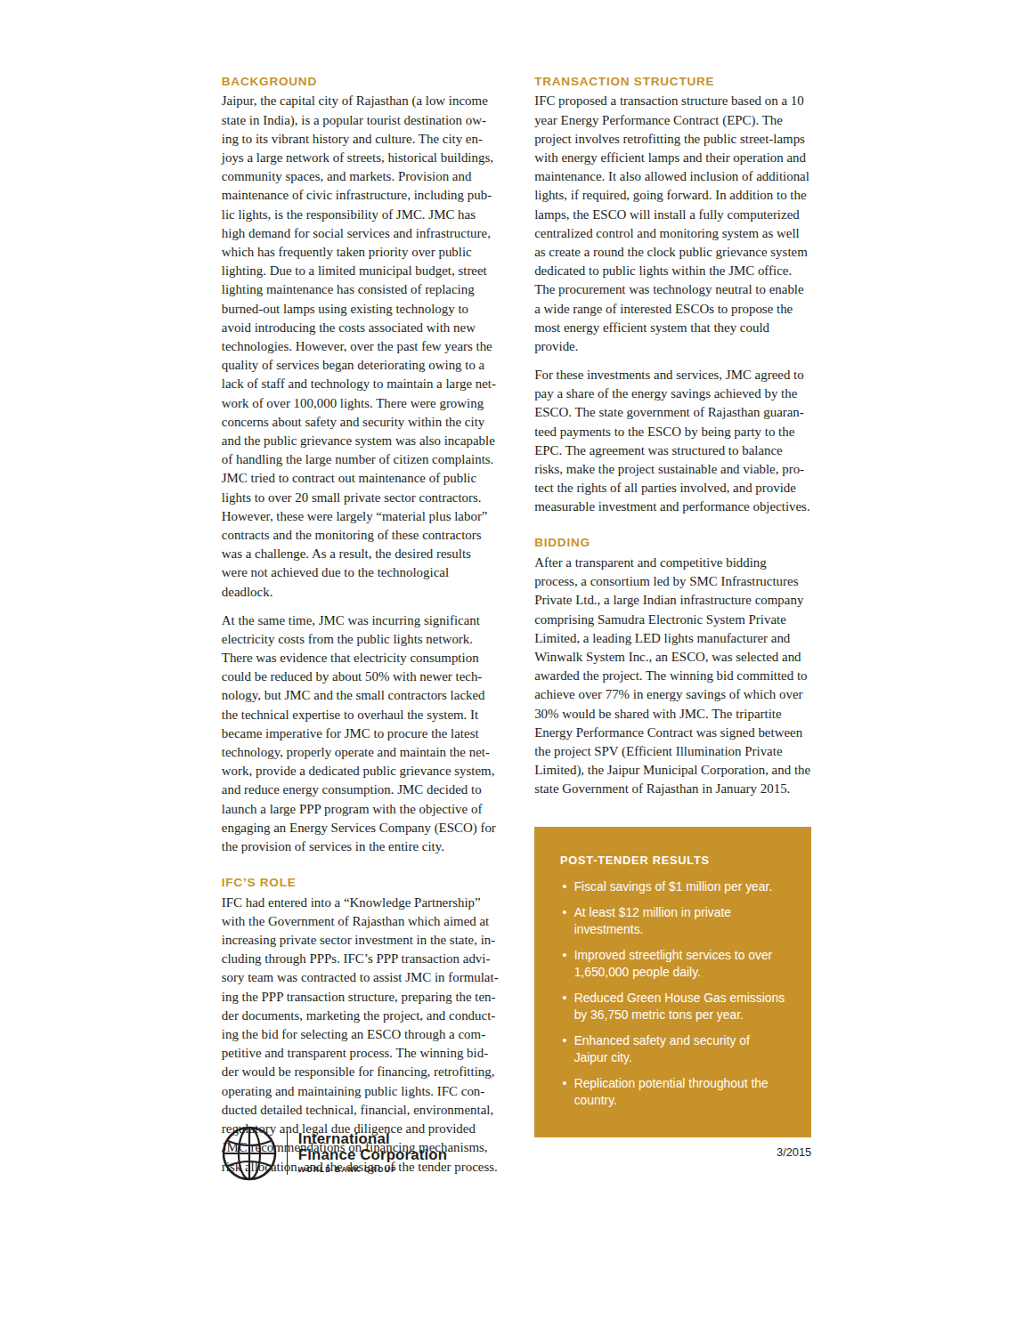Background
Jaipur, the capital city of Rajasthan (a low income state in India), is a popular tourist destination owing to its vibrant history and culture. The city enjoys a large network of streets, historical buildings, community spaces, and markets. Provision and maintenance of civic infrastructure, including public lights, is the responsibility of JMC. JMC has high demand for social services and infrastructure, which has frequently taken priority over public lighting. Due to a limited municipal budget, street lighting maintenance has consisted of replacing burned-out lamps using existing technology to avoid introducing the costs associated with new technologies. However, over the past few years the quality of services began deteriorating owing to a lack of staff and technology to maintain a large network of over 100,000 lights. There were growing concerns about safety and security within the city and the public grievance system was also incapable of handling the large number of citizen complaints. JMC tried to contract out maintenance of public lights to over 20 small private sector contractors. However, these were largely “material plus labor” contracts and the monitoring of these contractors was a challenge. As a result, the desired results were not achieved due to the technological deadlock.
At the same time, JMC was incurring significant electricity costs from the public lights network. There was evidence that electricity consumption could be reduced by about 50% with newer technology, but JMC and the small contractors lacked the technical expertise to overhaul the system. It became imperative for JMC to procure the latest technology, properly operate and maintain the network, provide a dedicated public grievance system, and reduce energy consumption. JMC decided to launch a large PPP program with the objective of engaging an Energy Services Company (ESCO) for the provision of services in the entire city.
IFC’s Role
IFC had entered into a “Knowledge Partnership” with the Government of Rajasthan which aimed at increasing private sector investment in the state, including through PPPs. IFC’s PPP transaction advisory team was contracted to assist JMC in formulating the PPP transaction structure, preparing the tender documents, marketing the project, and conducting the bid for selecting an ESCO through a competitive and transparent process. The winning bidder would be responsible for financing, retrofitting, operating and maintaining public lights. IFC conducted detailed technical, financial, environmental, regulatory and legal due diligence and provided JMC recommendations on financing mechanisms, risk allocation, and the design of the tender process.
Transaction Structure
IFC proposed a transaction structure based on a 10 year Energy Performance Contract (EPC). The project involves retrofitting the public street-lamps with energy efficient lamps and their operation and maintenance. It also allowed inclusion of additional lights, if required, going forward. In addition to the lamps, the ESCO will install a fully computerized centralized control and monitoring system as well as create a round the clock public grievance system dedicated to public lights within the JMC office. The procurement was technology neutral to enable a wide range of interested ESCOs to propose the most energy efficient system that they could provide.
For these investments and services, JMC agreed to pay a share of the energy savings achieved by the ESCO. The state government of Rajasthan guaranteed payments to the ESCO by being party to the EPC. The agreement was structured to balance risks, make the project sustainable and viable, protect the rights of all parties involved, and provide measurable investment and performance objectives.
Bidding
After a transparent and competitive bidding process, a consortium led by SMC Infrastructures Private Ltd., a large Indian infrastructure company comprising Samudra Electronic System Private Limited, a leading LED lights manufacturer and Winwalk System Inc., an ESCO, was selected and awarded the project. The winning bid committed to achieve over 77% in energy savings of which over 30% would be shared with JMC. The tripartite Energy Performance Contract was signed between the project SPV (Efficient Illumination Private Limited), the Jaipur Municipal Corporation, and the state Government of Rajasthan in January 2015.
Post-Tender Results
Fiscal savings of $1 million per year.
At least $12 million in private investments.
Improved streetlight services to over 1,650,000 people daily.
Reduced Green House Gas emissions by 36,750 metric tons per year.
Enhanced safety and security of Jaipur city.
Replication potential throughout the country.
International
Finance Corporation
WORLD BANK GROUP
3/2015